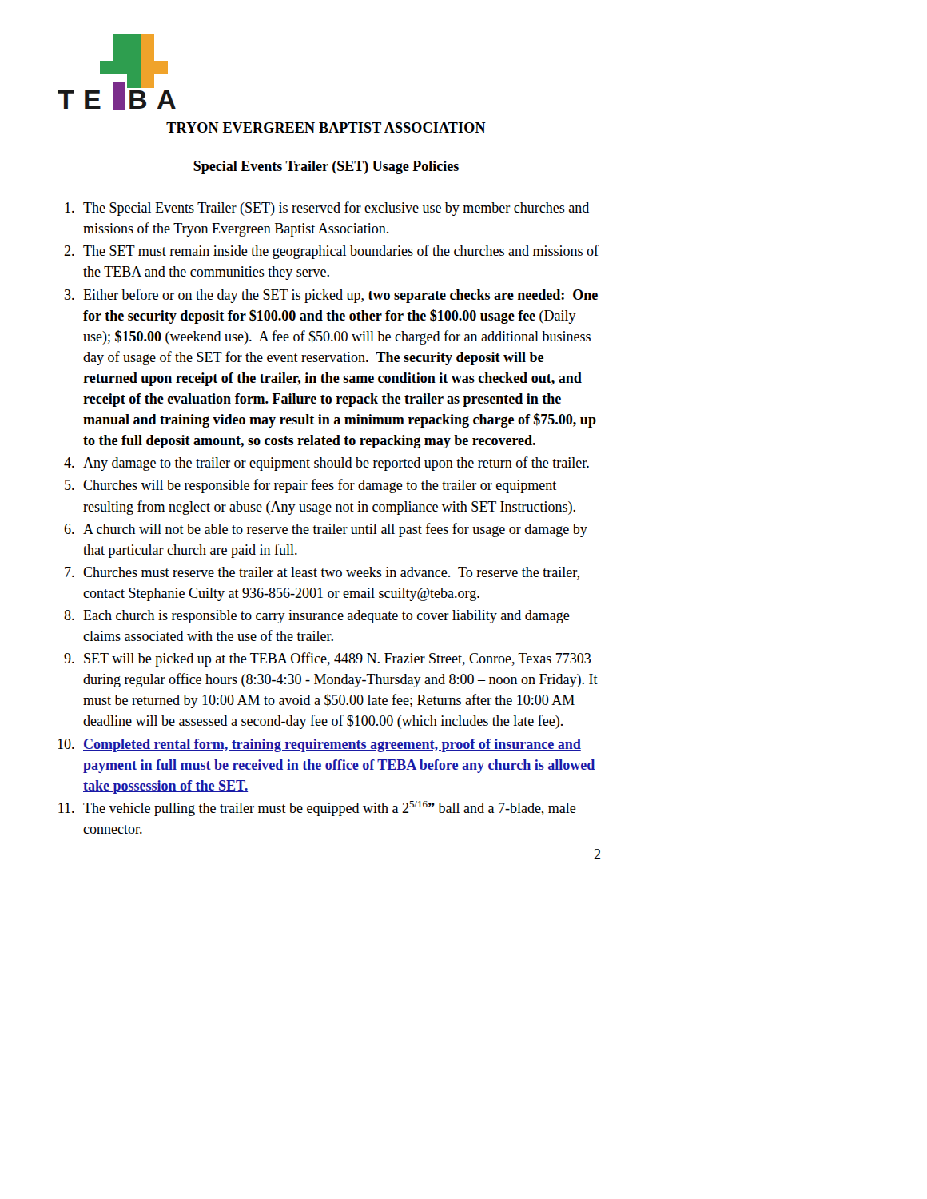T E B A
TRYON EVERGREEN BAPTIST ASSOCIATION
Special Events Trailer (SET) Usage Policies
The Special Events Trailer (SET) is reserved for exclusive use by member churches and missions of the Tryon Evergreen Baptist Association.
The SET must remain inside the geographical boundaries of the churches and missions of the TEBA and the communities they serve.
Either before or on the day the SET is picked up, two separate checks are needed: One for the security deposit for $100.00 and the other for the $100.00 usage fee (Daily use); $150.00 (weekend use). A fee of $50.00 will be charged for an additional business day of usage of the SET for the event reservation. The security deposit will be returned upon receipt of the trailer, in the same condition it was checked out, and receipt of the evaluation form. Failure to repack the trailer as presented in the manual and training video may result in a minimum repacking charge of $75.00, up to the full deposit amount, so costs related to repacking may be recovered.
Any damage to the trailer or equipment should be reported upon the return of the trailer.
Churches will be responsible for repair fees for damage to the trailer or equipment resulting from neglect or abuse (Any usage not in compliance with SET Instructions).
A church will not be able to reserve the trailer until all past fees for usage or damage by that particular church are paid in full.
Churches must reserve the trailer at least two weeks in advance. To reserve the trailer, contact Stephanie Cuilty at 936-856-2001 or email scuilty@teba.org.
Each church is responsible to carry insurance adequate to cover liability and damage claims associated with the use of the trailer.
SET will be picked up at the TEBA Office, 4489 N. Frazier Street, Conroe, Texas 77303 during regular office hours (8:30-4:30 - Monday-Thursday and 8:00 – noon on Friday). It must be returned by 10:00 AM to avoid a $50.00 late fee; Returns after the 10:00 AM deadline will be assessed a second-day fee of $100.00 (which includes the late fee).
Completed rental form, training requirements agreement, proof of insurance and payment in full must be received in the office of TEBA before any church is allowed take possession of the SET.
The vehicle pulling the trailer must be equipped with a 25/16” ball and a 7-blade, male connector.
2